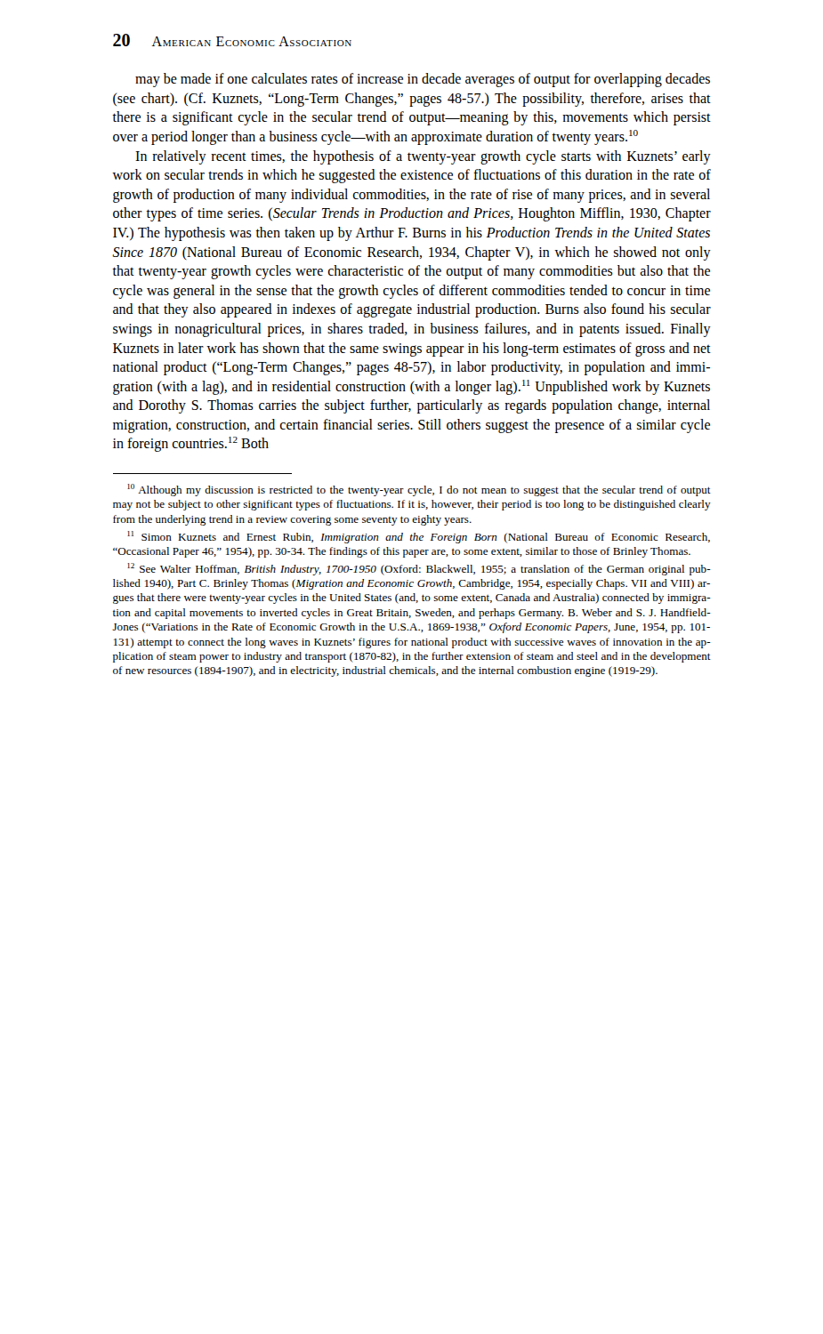20 American Economic Association
may be made if one calculates rates of increase in decade averages of output for overlapping decades (see chart). (Cf. Kuznets, “Long-Term Changes,” pages 48-57.) The possibility, therefore, arises that there is a significant cycle in the secular trend of output—meaning by this, movements which persist over a period longer than a business cycle—with an approximate duration of twenty years.10
In relatively recent times, the hypothesis of a twenty-year growth cycle starts with Kuznets’ early work on secular trends in which he suggested the existence of fluctuations of this duration in the rate of growth of production of many individual commodities, in the rate of rise of many prices, and in several other types of time series. (Secular Trends in Production and Prices, Houghton Mifflin, 1930, Chapter IV.) The hypothesis was then taken up by Arthur F. Burns in his Production Trends in the United States Since 1870 (National Bureau of Economic Research, 1934, Chapter V), in which he showed not only that twenty-year growth cycles were characteristic of the output of many commodities but also that the cycle was general in the sense that the growth cycles of different commodities tended to concur in time and that they also appeared in indexes of aggregate industrial production. Burns also found his secular swings in nonagricultural prices, in shares traded, in business failures, and in patents issued. Finally Kuznets in later work has shown that the same swings appear in his long-term estimates of gross and net national product (“Long-Term Changes,” pages 48-57), in labor productivity, in population and immigration (with a lag), and in residential construction (with a longer lag).11 Unpublished work by Kuznets and Dorothy S. Thomas carries the subject further, particularly as regards population change, internal migration, construction, and certain financial series. Still others suggest the presence of a similar cycle in foreign countries.12 Both
10 Although my discussion is restricted to the twenty-year cycle, I do not mean to suggest that the secular trend of output may not be subject to other significant types of fluctuations. If it is, however, their period is too long to be distinguished clearly from the underlying trend in a review covering some seventy to eighty years.
11 Simon Kuznets and Ernest Rubin, Immigration and the Foreign Born (National Bureau of Economic Research, “Occasional Paper 46,” 1954), pp. 30-34. The findings of this paper are, to some extent, similar to those of Brinley Thomas.
12 See Walter Hoffman, British Industry, 1700-1950 (Oxford: Blackwell, 1955; a translation of the German original published 1940), Part C. Brinley Thomas (Migration and Economic Growth, Cambridge, 1954, especially Chaps. VII and VIII) argues that there were twenty-year cycles in the United States (and, to some extent, Canada and Australia) connected by immigration and capital movements to inverted cycles in Great Britain, Sweden, and perhaps Germany. B. Weber and S. J. Handfield-Jones (“Variations in the Rate of Economic Growth in the U.S.A., 1869-1938,” Oxford Economic Papers, June, 1954, pp. 101-131) attempt to connect the long waves in Kuznets’ figures for national product with successive waves of innovation in the application of steam power to industry and transport (1870-82), in the further extension of steam and steel and in the development of new resources (1894-1907), and in electricity, industrial chemicals, and the internal combustion engine (1919-29).